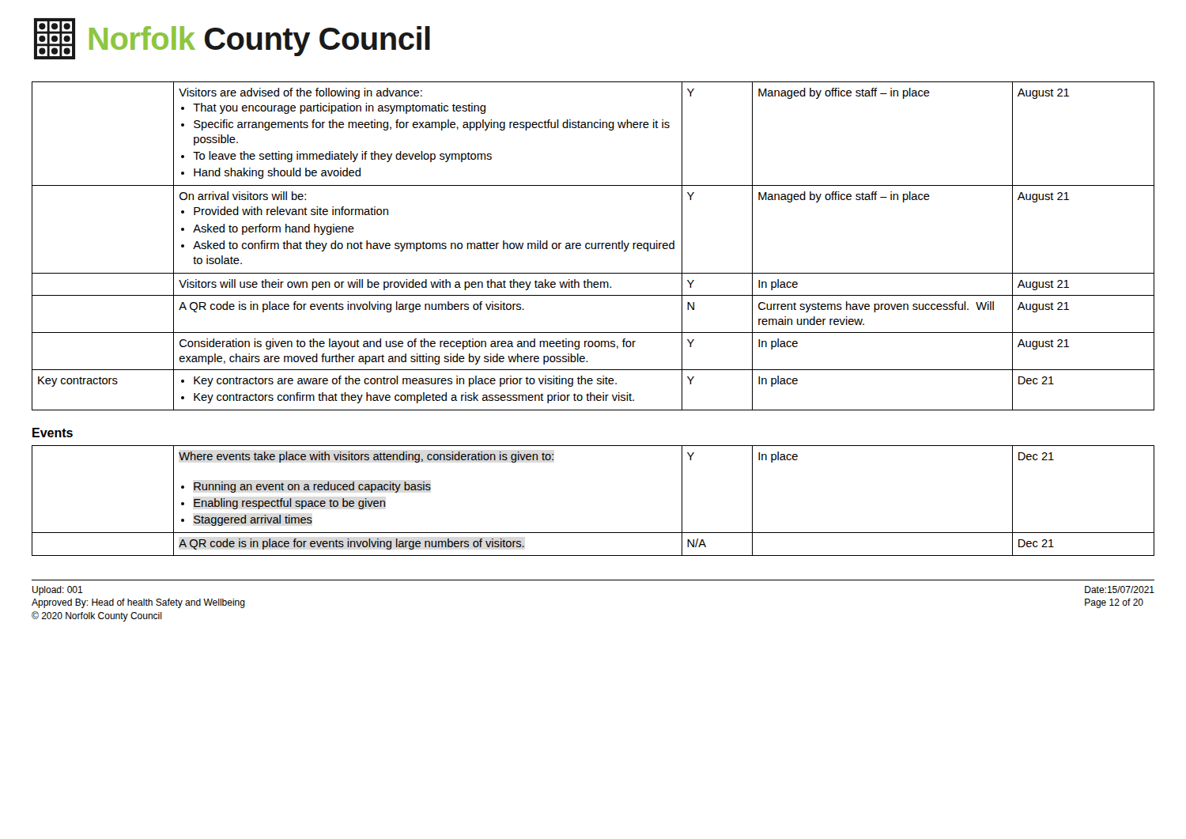Norfolk County Council
| | Visitors are advised of the following in advance: That you encourage participation in asymptomatic testing Specific arrangements for the meeting, for example, applying respectful distancing where it is possible. To leave the setting immediately if they develop symptoms Hand shaking should be avoided | Y | Managed by office staff – in place | August 21 |
| | On arrival visitors will be: Provided with relevant site information Asked to perform hand hygiene Asked to confirm that they do not have symptoms no matter how mild or are currently required to isolate. | Y | Managed by office staff – in place | August 21 |
| | Visitors will use their own pen or will be provided with a pen that they take with them. | Y | In place | August 21 |
| | A QR code is in place for events involving large numbers of visitors. | N | Current systems have proven successful. Will remain under review. | August 21 |
| | Consideration is given to the layout and use of the reception area and meeting rooms, for example, chairs are moved further apart and sitting side by side where possible. | Y | In place | August 21 |
| Key contractors | Key contractors are aware of the control measures in place prior to visiting the site. Key contractors confirm that they have completed a risk assessment prior to their visit. | Y | In place | Dec 21 |
Events
| | Where events take place with visitors attending, consideration is given to: Running an event on a reduced capacity basis Enabling respectful space to be given Staggered arrival times | Y | In place | Dec 21 |
| | A QR code is in place for events involving large numbers of visitors. | N/A | | Dec 21 |
Upload: 001
Approved By: Head of health Safety and Wellbeing
© 2020 Norfolk County Council
Date:15/07/2021
Page 12 of 20